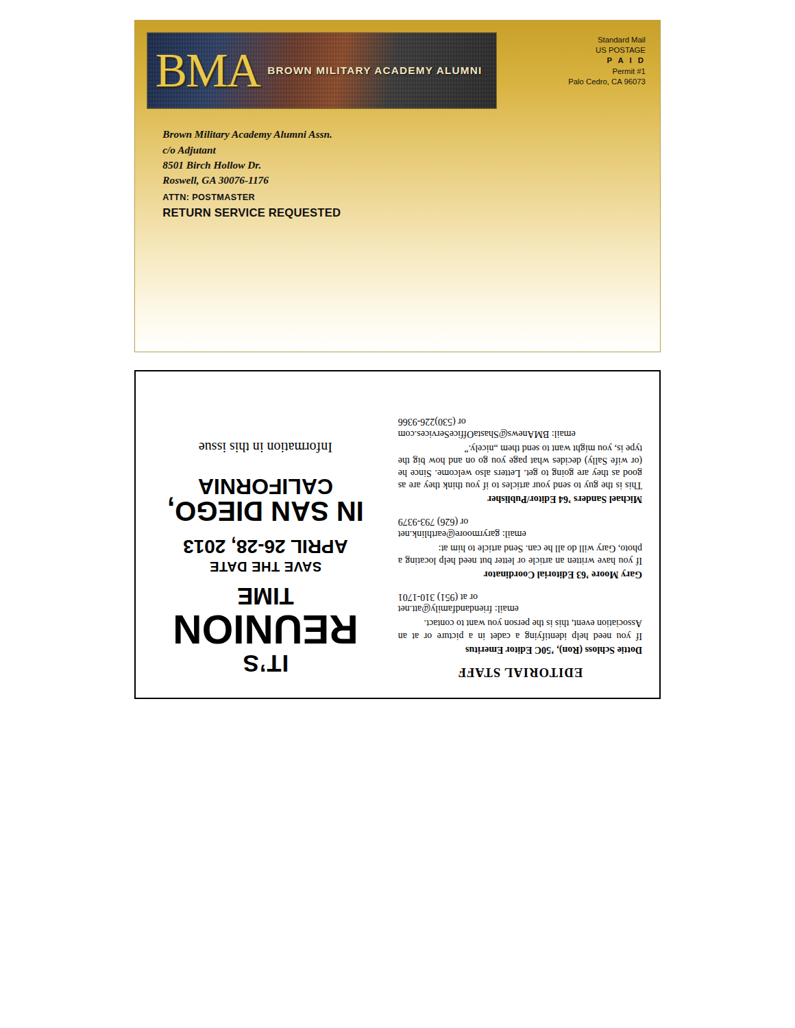BMA Brown Military Academy Alumni
Standard Mail
US POSTAGE
P A I D
Permit #1
Palo Cedro, CA 96073
Brown Military Academy Alumni Assn.
c/o Adjutant
8501 Birch Hollow Dr.
Roswell, GA 30076-1176
ATTN: POSTMASTER
RETURN SERVICE REQUESTED
EDITORIAL STAFF
Dottie Schloss (Ron), ’50C Editor Emeritus
If you need help identifying a cadet in a picture or at an Association event, this is the person you want to contact.
email: friendandfamily@att.net
or at (951) 310-1701
Gary Moore ’63 Editorial Coordinator
If you have written an article or letter but need help locating a photo, Gary will do all he can. Send article to him at:
email: garyrmoore@earthlink.net
or (626) 793-9379
Michael Sanders ’64 Editor/Publisher
This is the guy to send your articles to if you think they are as good as they are going to get. Letters also welcome. Since he (or wife Sally) decides what page you go on and how big the type is, you might want to send them „nicely.”
email: BMAnews@ShastaOfficeServices.com
or (530)226-9366
IT’S
REUNION
TIME
SAVE THE DATE
APRIL 26-28, 2013
IN SAN DIEGO,
CALIFORNIA
Information in this issue